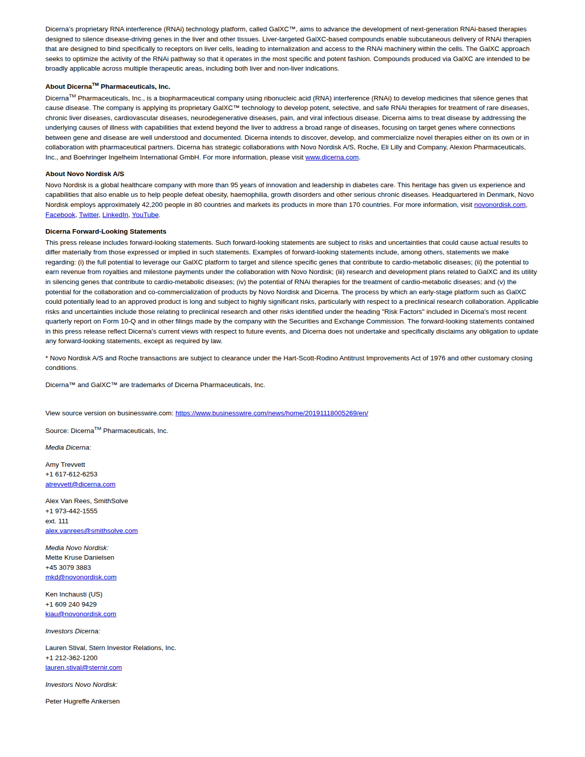Dicerna’s proprietary RNA interference (RNAi) technology platform, called GalXC™, aims to advance the development of next-generation RNAi-based therapies designed to silence disease-driving genes in the liver and other tissues. Liver-targeted GalXC-based compounds enable subcutaneous delivery of RNAi therapies that are designed to bind specifically to receptors on liver cells, leading to internalization and access to the RNAi machinery within the cells. The GalXC approach seeks to optimize the activity of the RNAi pathway so that it operates in the most specific and potent fashion. Compounds produced via GalXC are intended to be broadly applicable across multiple therapeutic areas, including both liver and non-liver indications.
About DicernaTM Pharmaceuticals, Inc.
DicernaTM Pharmaceuticals, Inc., is a biopharmaceutical company using ribonucleic acid (RNA) interference (RNAi) to develop medicines that silence genes that cause disease. The company is applying its proprietary GalXC™ technology to develop potent, selective, and safe RNAi therapies for treatment of rare diseases, chronic liver diseases, cardiovascular diseases, neurodegenerative diseases, pain, and viral infectious disease. Dicerna aims to treat disease by addressing the underlying causes of illness with capabilities that extend beyond the liver to address a broad range of diseases, focusing on target genes where connections between gene and disease are well understood and documented. Dicerna intends to discover, develop, and commercialize novel therapies either on its own or in collaboration with pharmaceutical partners. Dicerna has strategic collaborations with Novo Nordisk A/S, Roche, Eli Lilly and Company, Alexion Pharmaceuticals, Inc., and Boehringer Ingelheim International GmbH. For more information, please visit www.dicerna.com.
About Novo Nordisk A/S
Novo Nordisk is a global healthcare company with more than 95 years of innovation and leadership in diabetes care. This heritage has given us experience and capabilities that also enable us to help people defeat obesity, haemophilia, growth disorders and other serious chronic diseases. Headquartered in Denmark, Novo Nordisk employs approximately 42,200 people in 80 countries and markets its products in more than 170 countries. For more information, visit novonordisk.com, Facebook, Twitter, LinkedIn, YouTube.
Dicerna Forward-Looking Statements
This press release includes forward-looking statements. Such forward-looking statements are subject to risks and uncertainties that could cause actual results to differ materially from those expressed or implied in such statements. Examples of forward-looking statements include, among others, statements we make regarding: (i) the full potential to leverage our GalXC platform to target and silence specific genes that contribute to cardio-metabolic diseases; (ii) the potential to earn revenue from royalties and milestone payments under the collaboration with Novo Nordisk; (iii) research and development plans related to GalXC and its utility in silencing genes that contribute to cardio-metabolic diseases; (iv) the potential of RNAi therapies for the treatment of cardio-metabolic diseases; and (v) the potential for the collaboration and co-commercialization of products by Novo Nordisk and Dicerna. The process by which an early-stage platform such as GalXC could potentially lead to an approved product is long and subject to highly significant risks, particularly with respect to a preclinical research collaboration. Applicable risks and uncertainties include those relating to preclinical research and other risks identified under the heading "Risk Factors" included in Dicerna's most recent quarterly report on Form 10-Q and in other filings made by the company with the Securities and Exchange Commission. The forward-looking statements contained in this press release reflect Dicerna's current views with respect to future events, and Dicerna does not undertake and specifically disclaims any obligation to update any forward-looking statements, except as required by law.
* Novo Nordisk A/S and Roche transactions are subject to clearance under the Hart-Scott-Rodino Antitrust Improvements Act of 1976 and other customary closing conditions.
Dicerna™ and GalXC™ are trademarks of Dicerna Pharmaceuticals, Inc.
View source version on businesswire.com: https://www.businesswire.com/news/home/20191118005269/en/
Source: DicernaTM Pharmaceuticals, Inc.
Media Dicerna:
Amy Trevvett
+1 617-612-6253
atrevvett@dicerna.com
Alex Van Rees, SmithSolve
+1 973-442-1555
ext. 111
alex.vanrees@smithsolve.com
Media Novo Nordisk:
Mette Kruse Danielsen
+45 3079 3883
mkd@novonordisk.com
Ken Inchausti (US)
+1 609 240 9429
kiau@novonordisk.com
Investors Dicerna:
Lauren Stival, Stern Investor Relations, Inc.
+1 212-362-1200
lauren.stival@sternir.com
Investors Novo Nordisk:
Peter Hugreffe Ankersen